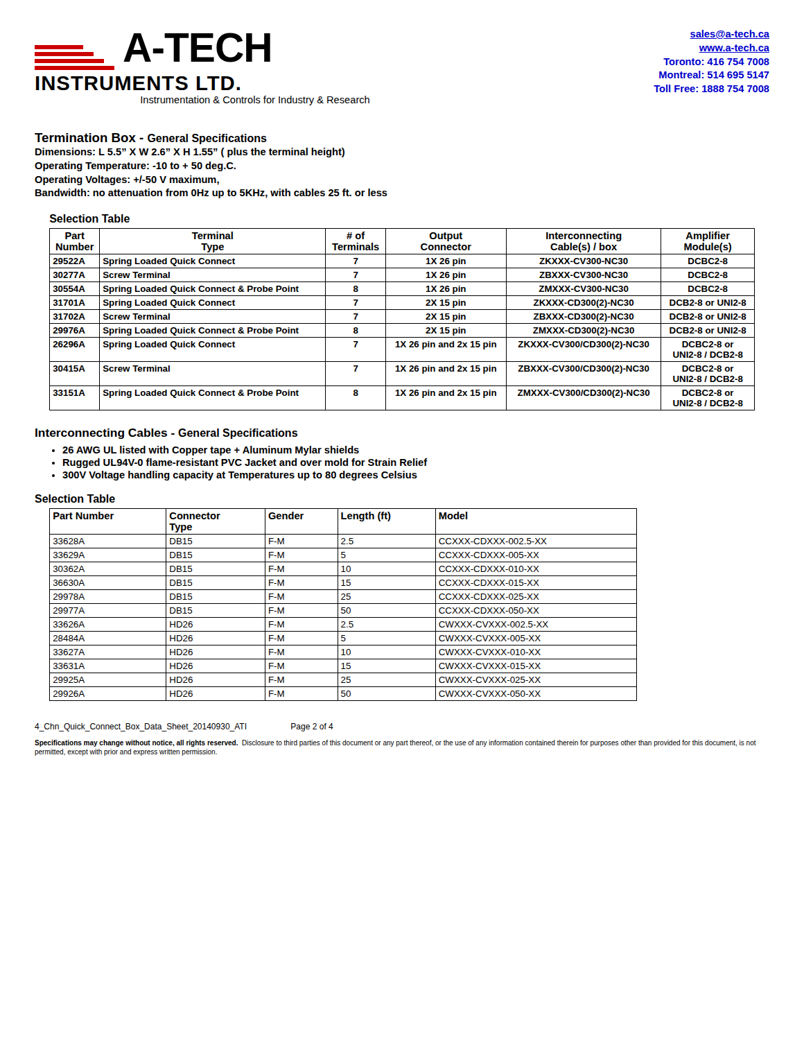sales@a-tech.ca
www.a-tech.ca
Toronto: 416 754 7008
Montreal: 514 695 5147
Toll Free: 1888 754 7008
A-TECH
INSTRUMENTS LTD.
Instrumentation & Controls for Industry & Research
Termination Box - General Specifications
Dimensions: L 5.5” X W 2.6” X H 1.55” ( plus the terminal height)
Operating Temperature: -10 to + 50 deg.C.
Operating Voltages: +/-50 V maximum,
Bandwidth: no attenuation from 0Hz up to 5KHz, with cables 25 ft. or less
Selection Table
| Part Number | Terminal Type | # of Terminals | Output Connector | Interconnecting Cable(s) / box | Amplifier Module(s) |
| --- | --- | --- | --- | --- | --- |
| 29522A | Spring Loaded Quick Connect | 7 | 1X 26 pin | ZKXXX-CV300-NC30 | DCBC2-8 |
| 30277A | Screw Terminal | 7 | 1X 26 pin | ZBXXX-CV300-NC30 | DCBC2-8 |
| 30554A | Spring Loaded Quick Connect & Probe Point | 8 | 1X 26 pin | ZMXXX-CV300-NC30 | DCBC2-8 |
| 31701A | Spring Loaded Quick Connect | 7 | 2X 15 pin | ZKXXX-CD300(2)-NC30 | DCB2-8 or UNI2-8 |
| 31702A | Screw Terminal | 7 | 2X 15 pin | ZBXXX-CD300(2)-NC30 | DCB2-8 or UNI2-8 |
| 29976A | Spring Loaded Quick Connect & Probe Point | 8 | 2X 15 pin | ZMXXX-CD300(2)-NC30 | DCB2-8 or UNI2-8 |
| 26296A | Spring Loaded Quick Connect | 7 | 1X 26 pin and 2x 15 pin | ZKXXX-CV300/CD300(2)-NC30 | DCBC2-8 or UNI2-8 / DCB2-8 |
| 30415A | Screw Terminal | 7 | 1X 26 pin and 2x 15 pin | ZBXXX-CV300/CD300(2)-NC30 | DCBC2-8 or UNI2-8 / DCB2-8 |
| 33151A | Spring Loaded Quick Connect & Probe Point | 8 | 1X 26 pin and 2x 15 pin | ZMXXX-CV300/CD300(2)-NC30 | DCBC2-8 or UNI2-8 / DCB2-8 |
Interconnecting Cables - General Specifications
26 AWG UL listed with Copper tape + Aluminum Mylar shields
Rugged UL94V-0 flame-resistant PVC Jacket and over mold for Strain Relief
300V Voltage handling capacity at Temperatures up to 80 degrees Celsius
Selection Table
| Part Number | Connector Type | Gender | Length (ft) | Model |
| --- | --- | --- | --- | --- |
| 33628A | DB15 | F-M | 2.5 | CCXXX-CDXXX-002.5-XX |
| 33629A | DB15 | F-M | 5 | CCXXX-CDXXX-005-XX |
| 30362A | DB15 | F-M | 10 | CCXXX-CDXXX-010-XX |
| 36630A | DB15 | F-M | 15 | CCXXX-CDXXX-015-XX |
| 29978A | DB15 | F-M | 25 | CCXXX-CDXXX-025-XX |
| 29977A | DB15 | F-M | 50 | CCXXX-CDXXX-050-XX |
| 33626A | HD26 | F-M | 2.5 | CWXXX-CVXXX-002.5-XX |
| 28484A | HD26 | F-M | 5 | CWXXX-CVXXX-005-XX |
| 33627A | HD26 | F-M | 10 | CWXXX-CVXXX-010-XX |
| 33631A | HD26 | F-M | 15 | CWXXX-CVXXX-015-XX |
| 29925A | HD26 | F-M | 25 | CWXXX-CVXXX-025-XX |
| 29926A | HD26 | F-M | 50 | CWXXX-CVXXX-050-XX |
4_Chn_Quick_Connect_Box_Data_Sheet_20140930_ATI Page 2 of 4
Specifications may change without notice, all rights reserved. Disclosure to third parties of this document or any part thereof, or the use of any information contained therein for purposes other than provided for this document, is not permitted, except with prior and express written permission.